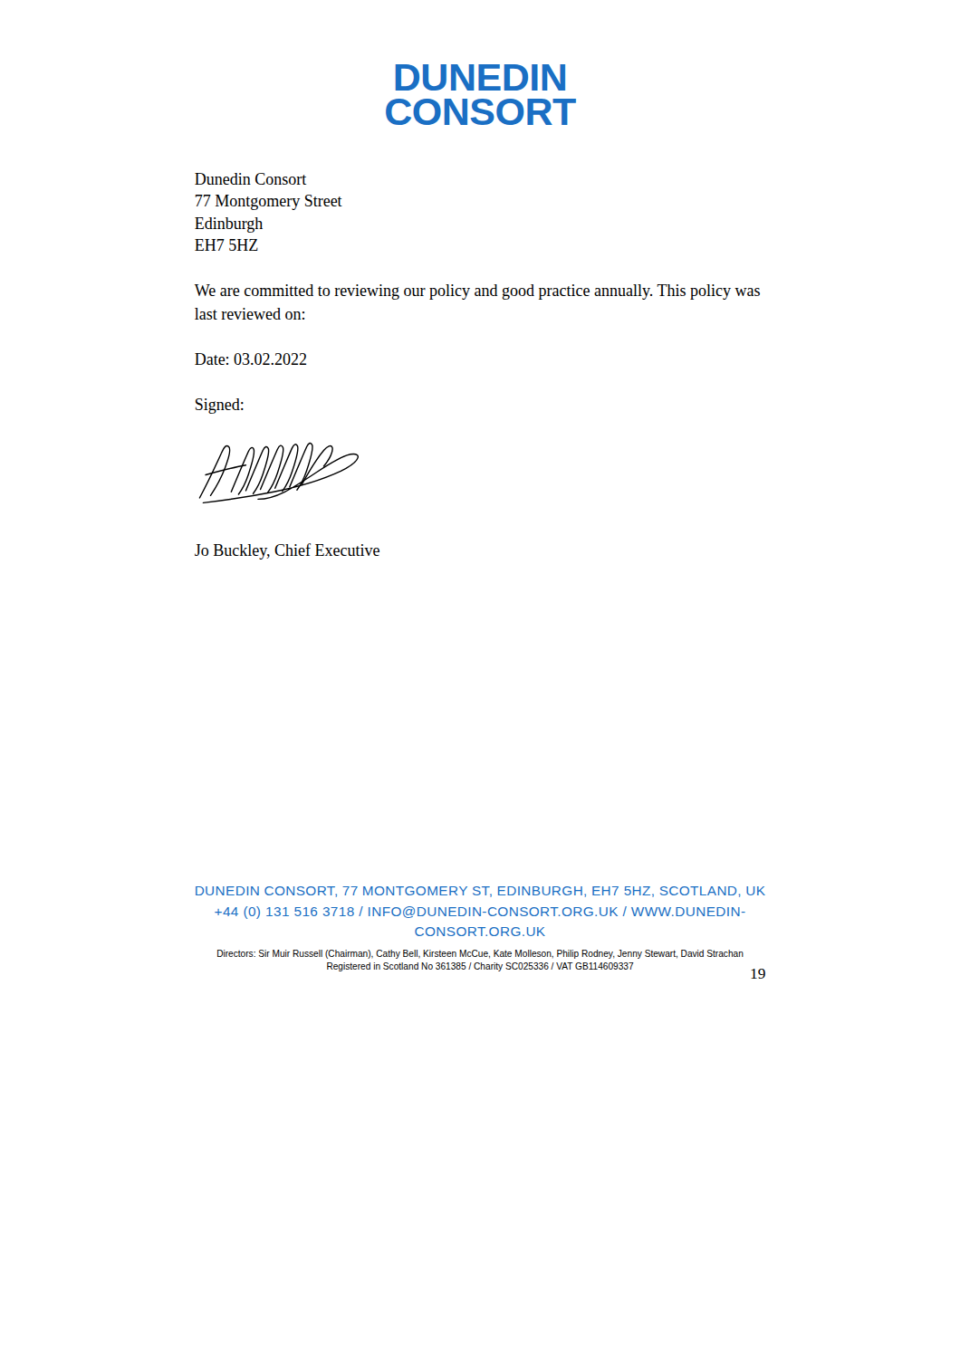DUNEDIN CONSORT
Dunedin Consort
77 Montgomery Street
Edinburgh
EH7 5HZ
We are committed to reviewing our policy and good practice annually. This policy was last reviewed on:
Date: 03.02.2022
Signed:
Jo Buckley, Chief Executive
DUNEDIN CONSORT, 77 MONTGOMERY ST, EDINBURGH, EH7 5HZ, SCOTLAND, UK
+44 (0) 131 516 3718 / INFO@DUNEDIN-CONSORT.ORG.UK / WWW.DUNEDIN-CONSORT.ORG.UK
Directors: Sir Muir Russell (Chairman), Cathy Bell, Kirsteen McCue, Kate Molleson, Philip Rodney, Jenny Stewart, David Strachan
Registered in Scotland No 361385 / Charity SC025336 / VAT GB114609337
19